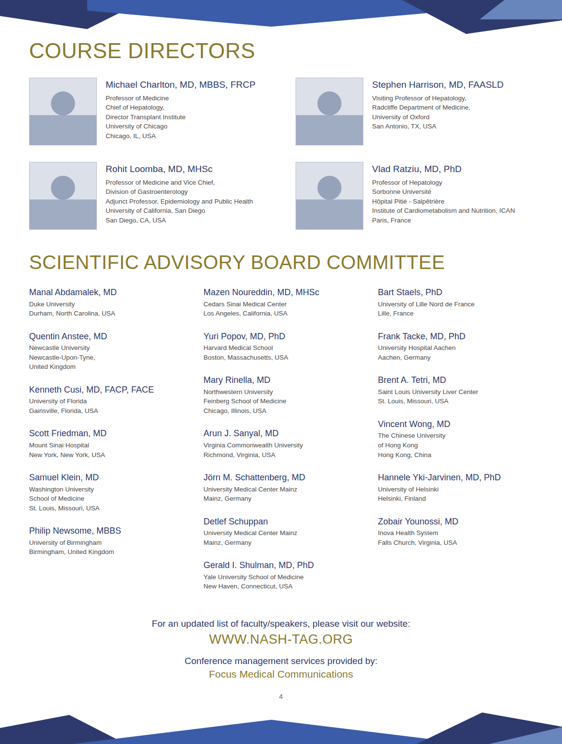COURSE DIRECTORS
Michael Charlton, MD, MBBS, FRCP
Professor of Medicine
Chief of Hepatology,
Director Transplant Institute
University of Chicago
Chicago, IL, USA
Stephen Harrison, MD, FAASLD
Visiting Professor of Hepatology,
Radcliffe Department of Medicine,
University of Oxford
San Antonio, TX, USA
Rohit Loomba, MD, MHSc
Professor of Medicine and Vice Chief,
Division of Gastroenterology
Adjunct Professor, Epidemiology and Public Health
University of California, San Diego
San Diego, CA, USA
Vlad Ratziu, MD, PhD
Professor of Hepatology
Sorbonne Université
Hôpital Pitié - Salpêtrière
Institute of Cardiometabolism and Nutrition, ICAN
Paris, France
SCIENTIFIC ADVISORY BOARD COMMITTEE
Manal Abdamalek, MD
Duke University
Durham, North Carolina, USA
Quentin Anstee, MD
Newcastle University
Newcastle-Upon-Tyne,
United Kingdom
Kenneth Cusi, MD, FACP, FACE
University of Florida
Gainsville, Florida, USA
Scott Friedman, MD
Mount Sinai Hospital
New York, New York, USA
Samuel Klein, MD
Washington University
School of Medicine
St. Louis, Missouri, USA
Philip Newsome, MBBS
University of Birmingham
Birmingham, United Kingdom
Mazen Noureddin, MD, MHSc
Cedars Sinai Medical Center
Los Angeles, California, USA
Yuri Popov, MD, PhD
Harvard Medical School
Boston, Massachusetts, USA
Mary Rinella, MD
Northwestern University
Feinberg School of Medicine
Chicago, Illinois, USA
Arun J. Sanyal, MD
Virginia Commonwealth University
Richmond, Virginia, USA
Jörn M. Schattenberg, MD
University Medical Center Mainz
Mainz, Germany
Detlef Schuppan
University Medical Center Mainz
Mainz, Germany
Gerald I. Shulman, MD, PhD
Yale University School of Medicine
New Haven, Connecticut, USA
Bart Staels, PhD
University of Lille Nord de France
Lille, France
Frank Tacke, MD, PhD
University Hospital Aachen
Aachen, Germany
Brent A. Tetri, MD
Saint Louis University Liver Center
St. Louis, Missouri, USA
Vincent Wong, MD
The Chinese University
of Hong Kong
Hong Kong, China
Hannele Yki-Jarvinen, MD, PhD
University of Helsinki
Helsinki, Finland
Zobair Younossi, MD
Inova Health System
Falls Church, Virginia, USA
For an updated list of faculty/speakers, please visit our website:
WWW.NASH-TAG.ORG
Conference management services provided by:
Focus Medical Communications
4